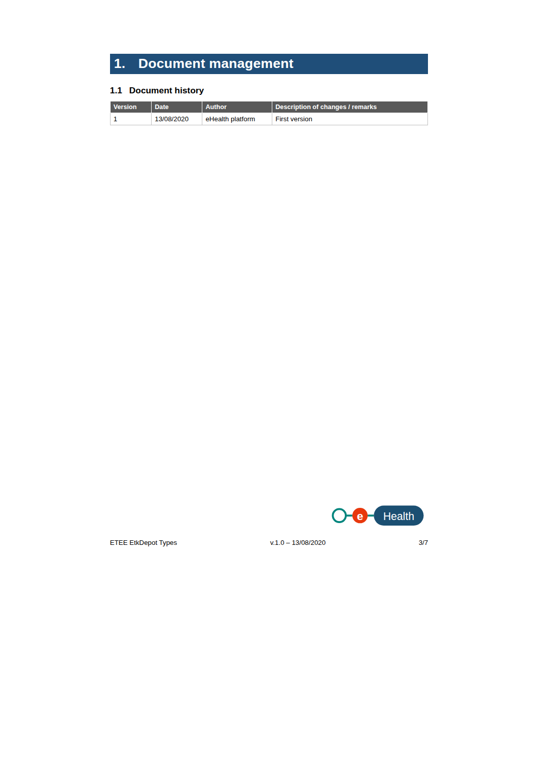1. Document management
1.1 Document history
| Version | Date | Author | Description of changes / remarks |
| --- | --- | --- | --- |
| 1 | 13/08/2020 | eHealth platform | First version |
e Health
ETEE EtkDepot Types v.1.0 – 13/08/2020 3/7